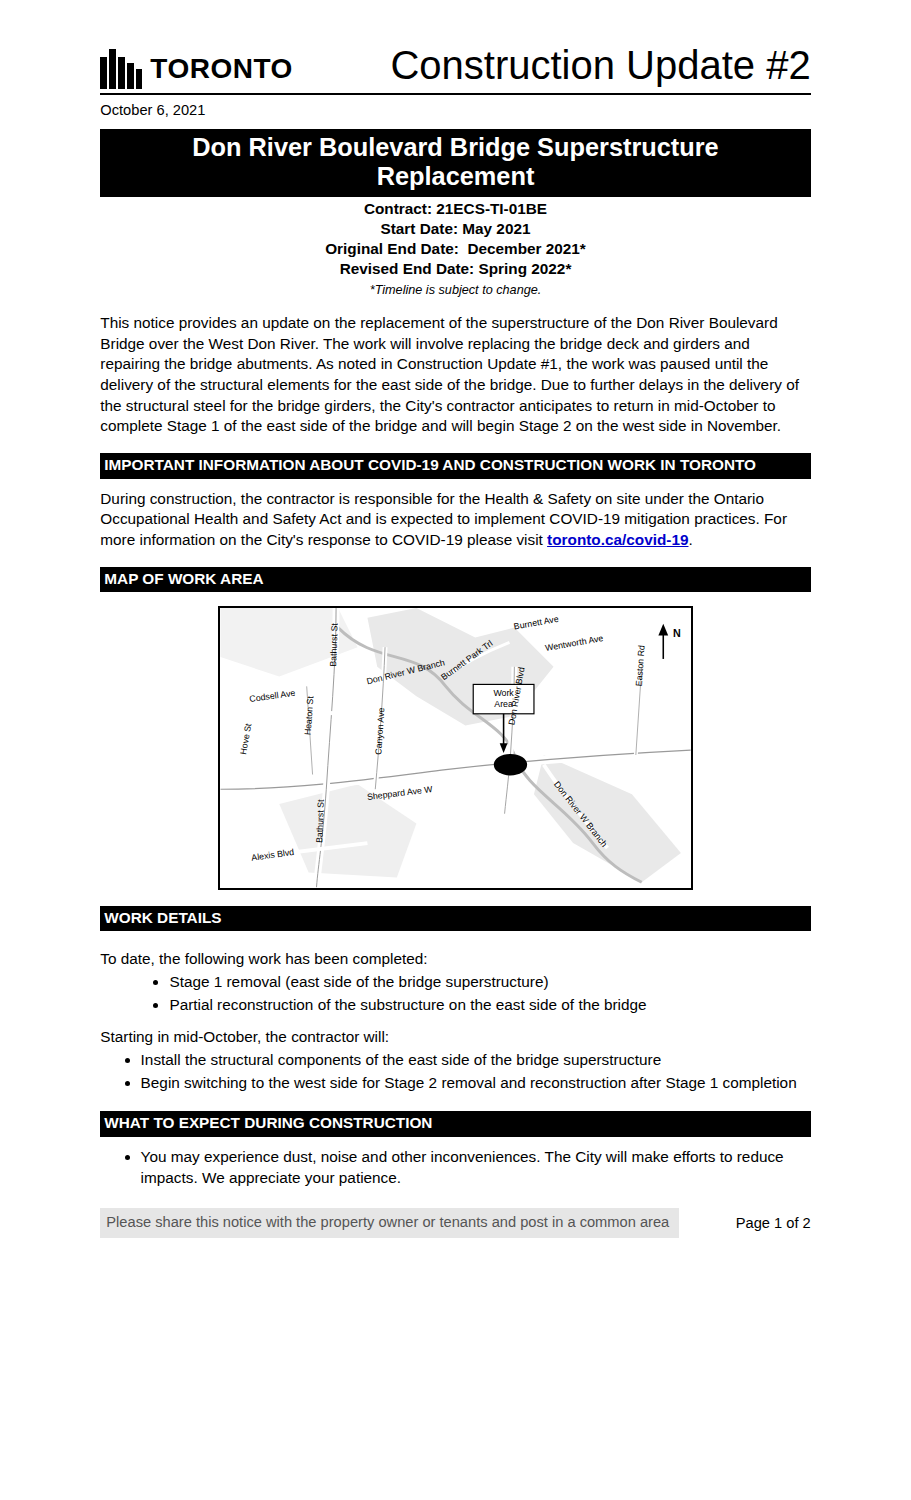TORONTO
Construction Update #2
October 6, 2021
Don River Boulevard Bridge Superstructure
Replacement
Contract: 21ECS-TI-01BE
Start Date: May 2021
Original End Date: December 2021*
Revised End Date: Spring 2022*
*Timeline is subject to change.
This notice provides an update on the replacement of the superstructure of the Don River Boulevard Bridge over the West Don River. The work will involve replacing the bridge deck and girders and repairing the bridge abutments. As noted in Construction Update #1, the work was paused until the delivery of the structural elements for the east side of the bridge. Due to further delays in the delivery of the structural steel for the bridge girders, the City's contractor anticipates to return in mid-October to complete Stage 1 of the east side of the bridge and will begin Stage 2 on the west side in November.
IMPORTANT INFORMATION ABOUT COVID-19 AND CONSTRUCTION WORK IN TORONTO
During construction, the contractor is responsible for the Health & Safety on site under the Ontario Occupational Health and Safety Act and is expected to implement COVID-19 mitigation practices. For more information on the City's response to COVID-19 please visit toronto.ca/covid-19.
MAP OF WORK AREA
Work Area N Bathurst St Bathurst St Canyon Ave Heaton St Hove St Codsell Ave Alexis Blvd Sheppard Ave W Burnett Ave Wentworth Ave Burnett Park Trl Don River Blvd Easton Rd Don River W Branch Don River W Branch
WORK DETAILS
To date, the following work has been completed:
Stage 1 removal (east side of the bridge superstructure)
Partial reconstruction of the substructure on the east side of the bridge
Starting in mid-October, the contractor will:
Install the structural components of the east side of the bridge superstructure
Begin switching to the west side for Stage 2 removal and reconstruction after Stage 1 completion
WHAT TO EXPECT DURING CONSTRUCTION
You may experience dust, noise and other inconveniences. The City will make efforts to reduce impacts. We appreciate your patience.
Please share this notice with the property owner or tenants and post in a common area
Page 1 of 2